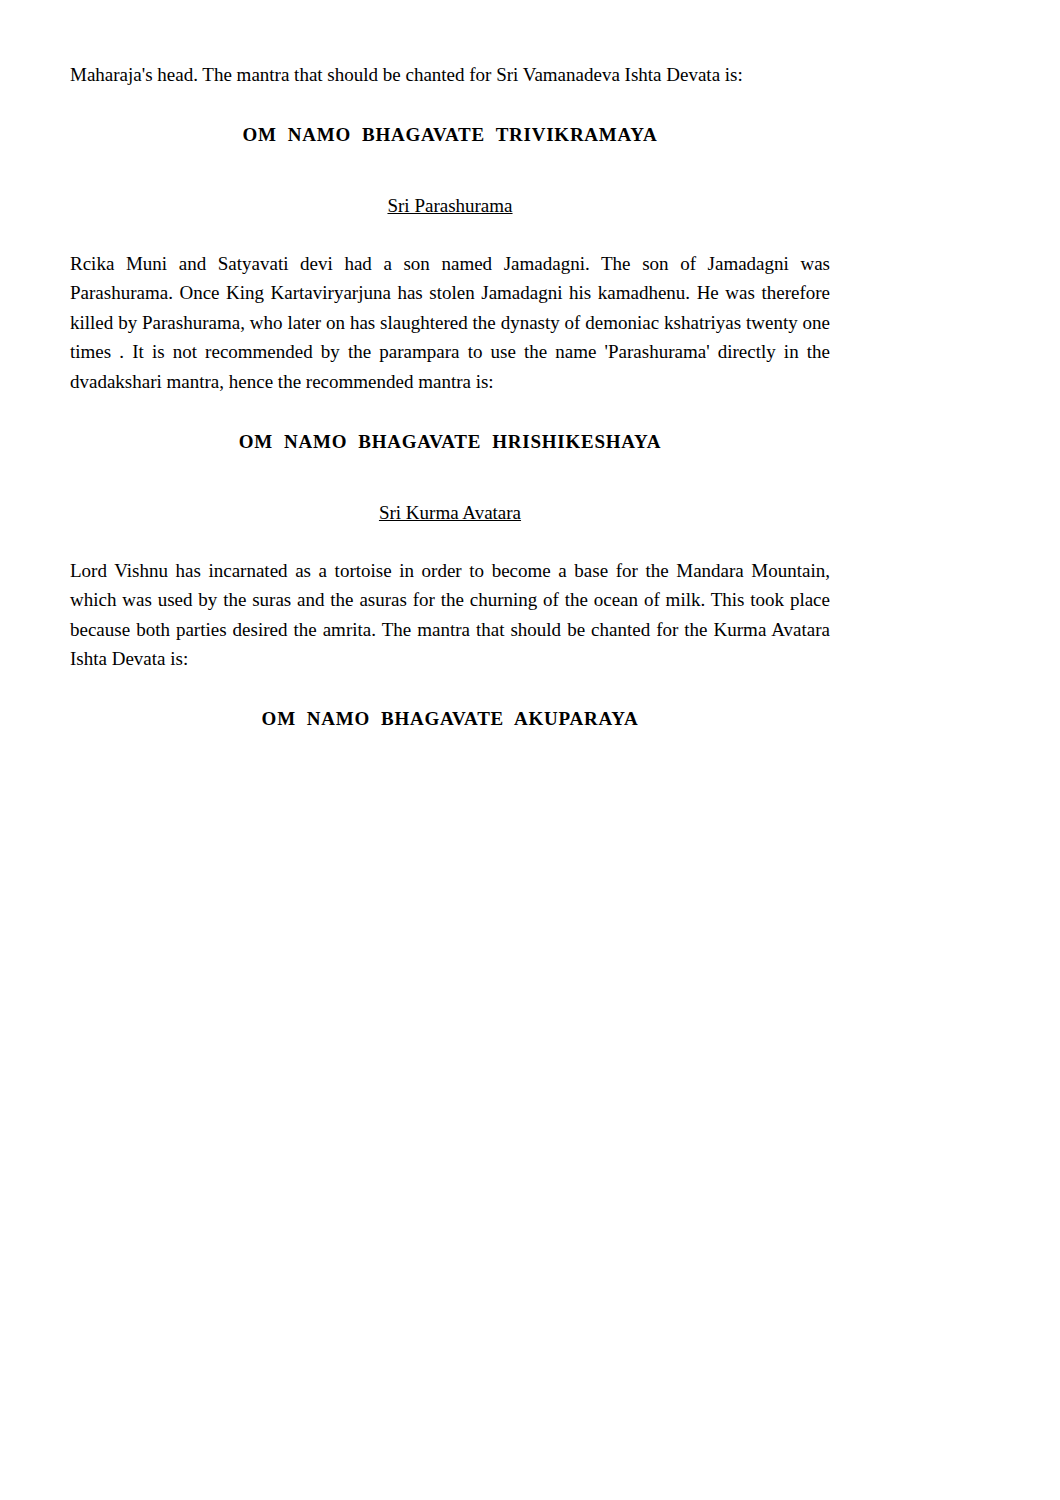Maharaja's head. The mantra that should be chanted for Sri Vamanadeva Ishta Devata is:
OM NAMO BHAGAVATE TRIVIKRAMAYA
Sri Parashurama
Rcika Muni and Satyavati devi had a son named Jamadagni. The son of Jamadagni was Parashurama. Once King Kartaviryarjuna has stolen Jamadagni his kamadhenu. He was therefore killed by Parashurama, who later on has slaughtered the dynasty of demoniac kshatriyas twenty one times . It is not recommended by the parampara to use the name 'Parashurama' directly in the dvadakshari mantra, hence the recommended mantra is:
OM NAMO BHAGAVATE HRISHIKESHAYA
Sri Kurma Avatara
Lord Vishnu has incarnated as a tortoise in order to become a base for the Mandara Mountain, which was used by the suras and the asuras for the churning of the ocean of milk. This took place because both parties desired the amrita. The mantra that should be chanted for the Kurma Avatara Ishta Devata is:
OM NAMO BHAGAVATE AKUPARAYA